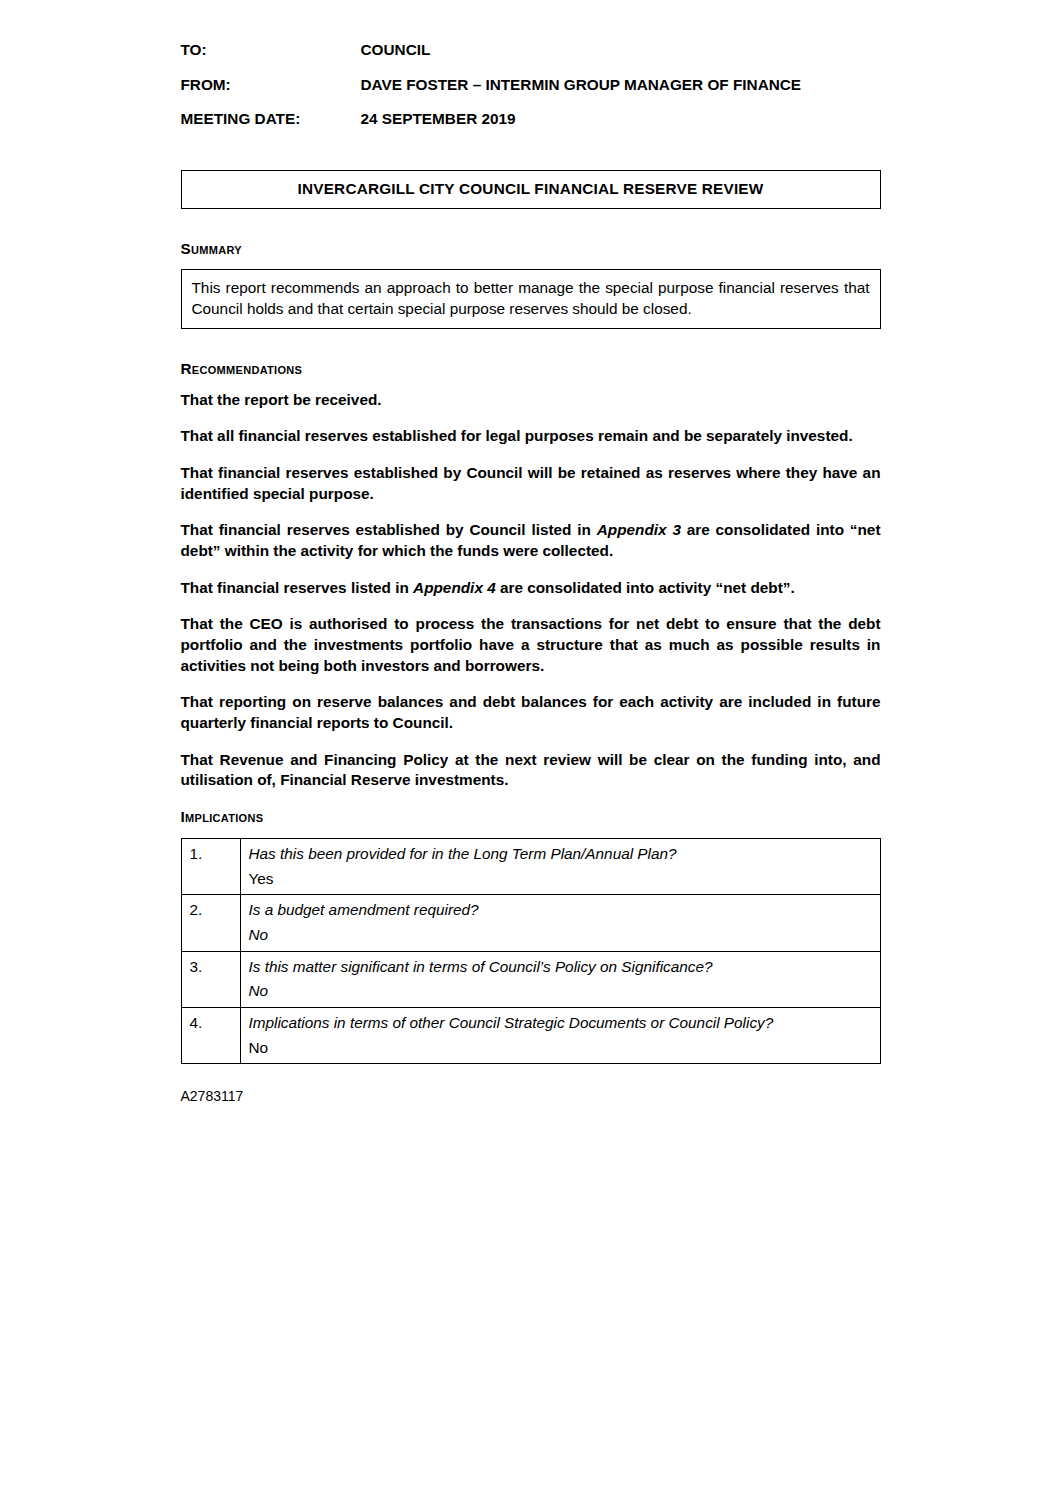| TO: | COUNCIL |
| FROM: | DAVE FOSTER – INTERMIN GROUP MANAGER OF FINANCE |
| MEETING DATE: | 24 SEPTEMBER 2019 |
INVERCARGILL CITY COUNCIL FINANCIAL RESERVE REVIEW
Summary
This report recommends an approach to better manage the special purpose financial reserves that Council holds and that certain special purpose reserves should be closed.
Recommendations
That the report be received.
That all financial reserves established for legal purposes remain and be separately invested.
That financial reserves established by Council will be retained as reserves where they have an identified special purpose.
That financial reserves established by Council listed in Appendix 3 are consolidated into “net debt” within the activity for which the funds were collected.
That financial reserves listed in Appendix 4 are consolidated into activity “net debt”.
That the CEO is authorised to process the transactions for net debt to ensure that the debt portfolio and the investments portfolio have a structure that as much as possible results in activities not being both investors and borrowers.
That reporting on reserve balances and debt balances for each activity are included in future quarterly financial reports to Council.
That Revenue and Financing Policy at the next review will be clear on the funding into, and utilisation of, Financial Reserve investments.
Implications
| 1. | Has this been provided for in the Long Term Plan/Annual Plan? Yes |
| 2. | Is a budget amendment required? No |
| 3. | Is this matter significant in terms of Council’s Policy on Significance? No |
| 4. | Implications in terms of other Council Strategic Documents or Council Policy? No |
A2783117